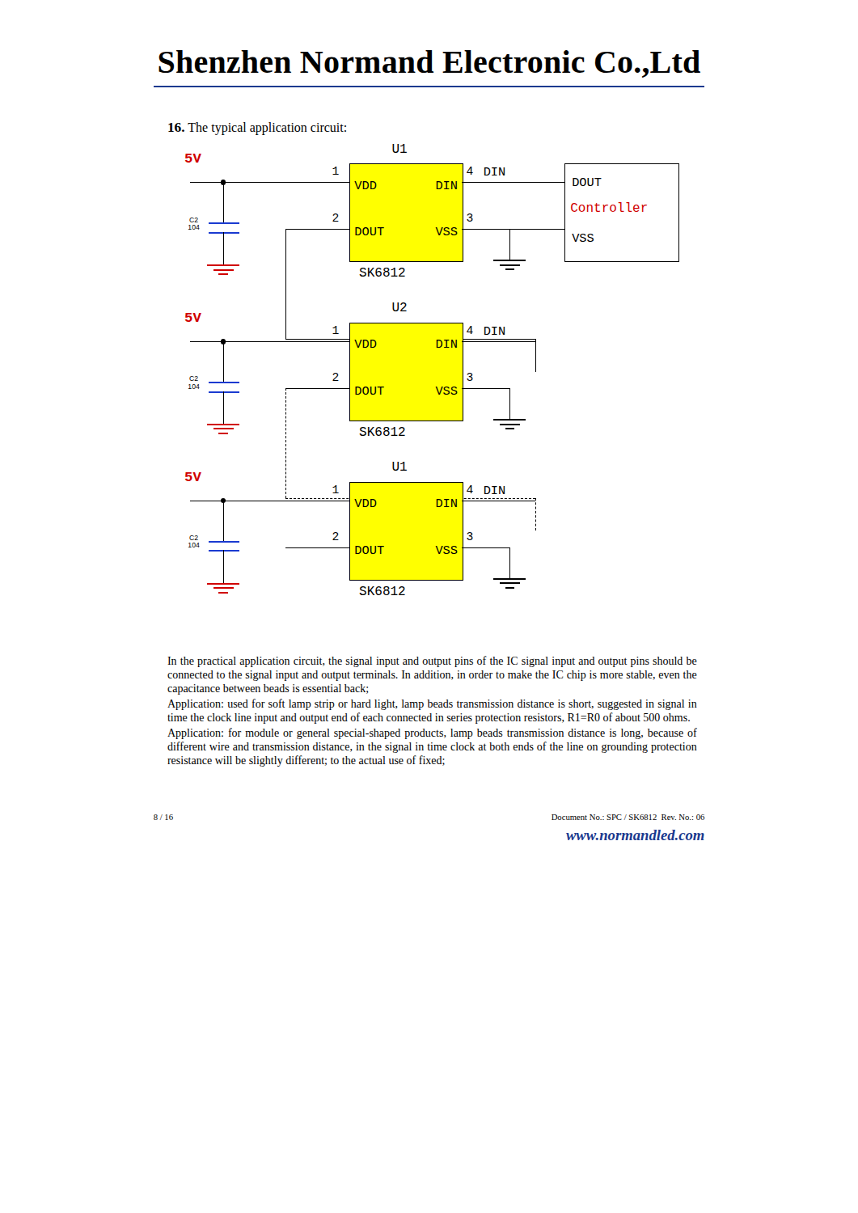Shenzhen Normand Electronic Co.,Ltd
16. The typical application circuit:
5V
C2
104
U1
VDD DOUT DIN VSS
SK6812
1
2
3
4
DIN
DOUT Controller VSS
5V
C2
104
U2
VDD DOUT DIN VSS
SK6812
1
2
3
4
DIN
5V
C2
104
U1
VDD DOUT DIN VSS
SK6812
1
2
3
4
DIN
In the practical application circuit, the signal input and output pins of the IC signal input and output pins should be connected to the signal input and output terminals. In addition, in order to make the IC chip is more stable, even the capacitance between beads is essential back;
Application: used for soft lamp strip or hard light, lamp beads transmission distance is short, suggested in signal in time the clock line input and output end of each connected in series protection resistors, R1=R0 of about 500 ohms.
Application: for module or general special-shaped products, lamp beads transmission distance is long, because of different wire and transmission distance, in the signal in time clock at both ends of the line on grounding protection resistance will be slightly different; to the actual use of fixed;
8 / 16
Document No.: SPC / SK6812 Rev. No.: 06
www.normandled.com